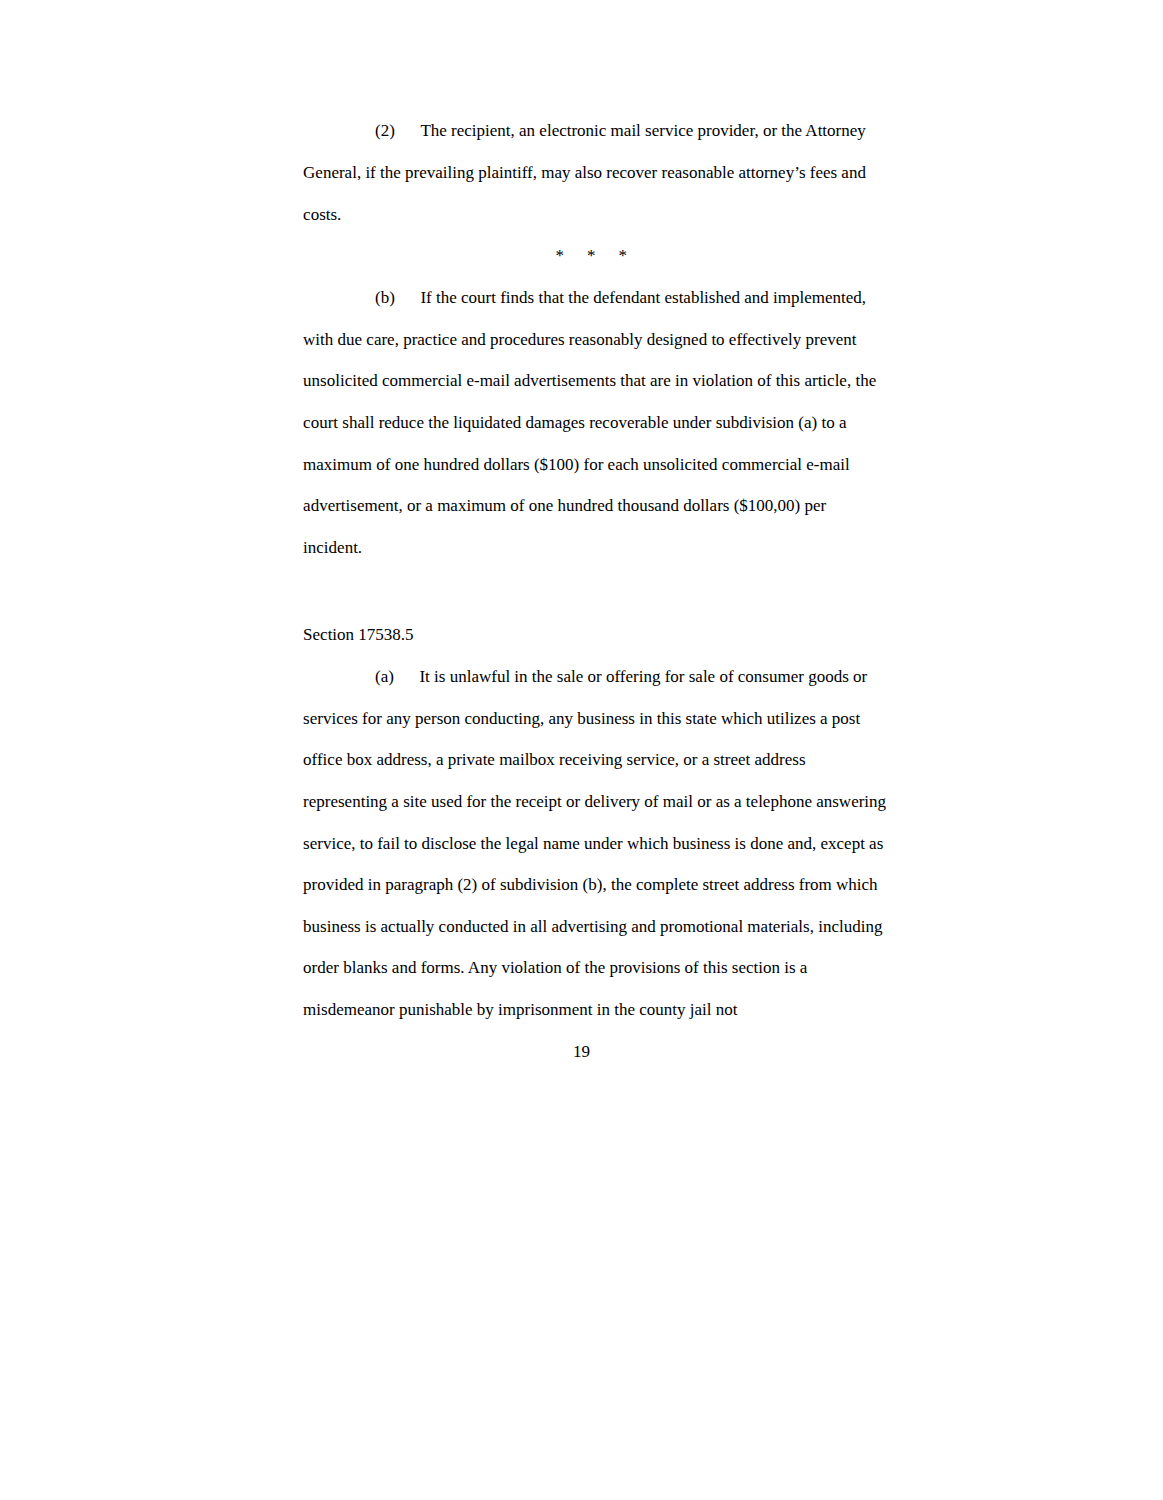(2) The recipient, an electronic mail service provider, or the Attorney General, if the prevailing plaintiff, may also recover reasonable attorney’s fees and costs.
* * *
(b) If the court finds that the defendant established and implemented, with due care, practice and procedures reasonably designed to effectively prevent unsolicited commercial e-mail advertisements that are in violation of this article, the court shall reduce the liquidated damages recoverable under subdivision (a) to a maximum of one hundred dollars ($100) for each unsolicited commercial e-mail advertisement, or a maximum of one hundred thousand dollars ($100,00) per incident.
Section 17538.5
(a) It is unlawful in the sale or offering for sale of consumer goods or services for any person conducting, any business in this state which utilizes a post office box address, a private mailbox receiving service, or a street address representing a site used for the receipt or delivery of mail or as a telephone answering service, to fail to disclose the legal name under which business is done and, except as provided in paragraph (2) of subdivision (b), the complete street address from which business is actually conducted in all advertising and promotional materials, including order blanks and forms. Any violation of the provisions of this section is a misdemeanor punishable by imprisonment in the county jail not
19